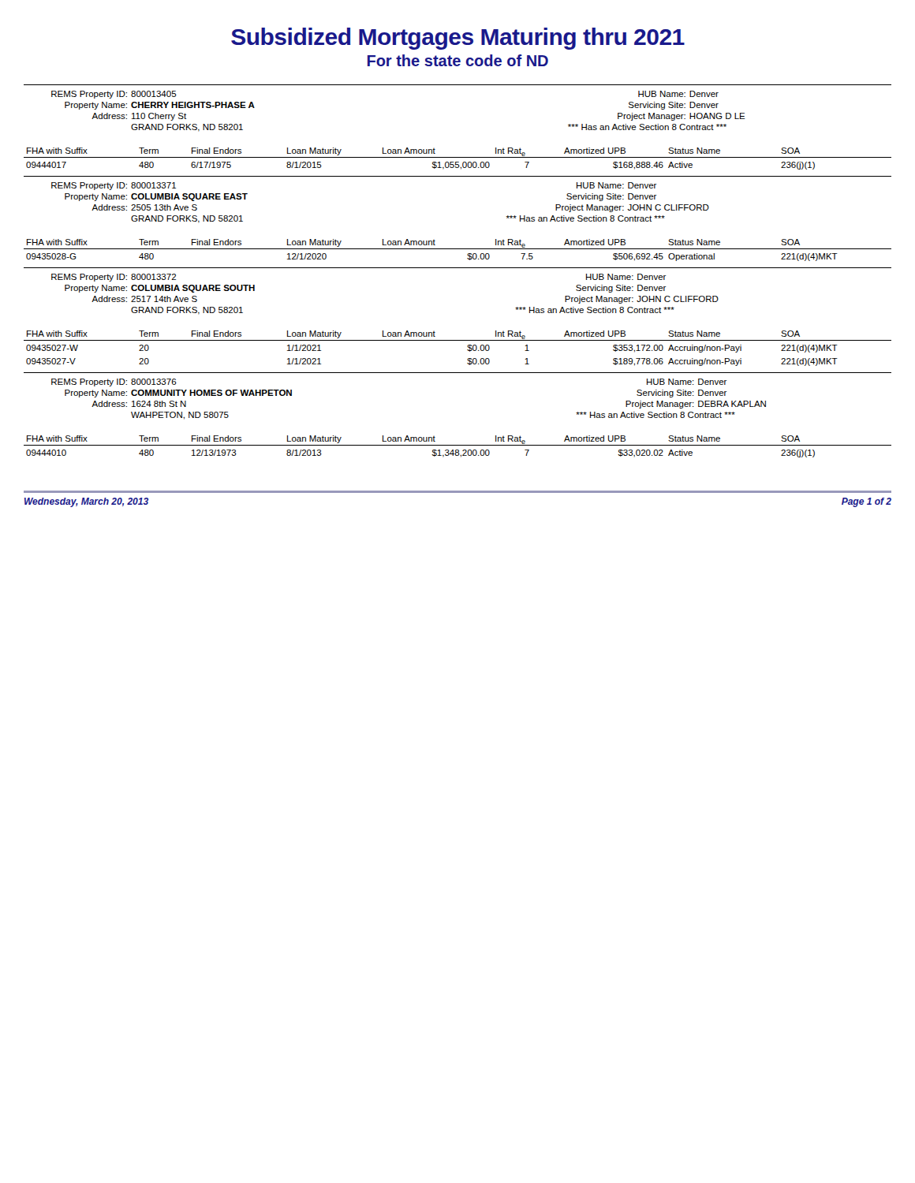Subsidized Mortgages Maturing thru 2021
For the state code of ND
| REMS Property ID: | 800013405 | HUB Name: | Denver |
| Property Name: | CHERRY HEIGHTS-PHASE A | Servicing Site: | Denver |
| Address: | 110 Cherry St | Project Manager: | HOANG D LE |
| | GRAND FORKS, ND 58201 | *** Has an Active Section 8 Contract *** |
| FHA with Suffix | Term | Final Endors | Loan Maturity | Loan Amount | Int Rat e | Amortized UPB | Status Name | SOA |
| --- | --- | --- | --- | --- | --- | --- | --- | --- |
| 09444017 | 480 | 6/17/1975 | 8/1/2015 | $1,055,000.00 | 7 | $168,888.46 | Active | 236(j)(1) |
| REMS Property ID: | 800013371 | HUB Name: | Denver |
| Property Name: | COLUMBIA SQUARE EAST | Servicing Site: | Denver |
| Address: | 2505 13th Ave S | Project Manager: | JOHN C CLIFFORD |
| | GRAND FORKS, ND 58201 | *** Has an Active Section 8 Contract *** |
| FHA with Suffix | Term | Final Endors | Loan Maturity | Loan Amount | Int Rat e | Amortized UPB | Status Name | SOA |
| --- | --- | --- | --- | --- | --- | --- | --- | --- |
| 09435028-G | 480 | | 12/1/2020 | $0.00 | 7.5 | $506,692.45 | Operational | 221(d)(4)MKT |
| REMS Property ID: | 800013372 | HUB Name: | Denver |
| Property Name: | COLUMBIA SQUARE SOUTH | Servicing Site: | Denver |
| Address: | 2517 14th Ave S | Project Manager: | JOHN C CLIFFORD |
| | GRAND FORKS, ND 58201 | *** Has an Active Section 8 Contract *** |
| FHA with Suffix | Term | Final Endors | Loan Maturity | Loan Amount | Int Rat e | Amortized UPB | Status Name | SOA |
| --- | --- | --- | --- | --- | --- | --- | --- | --- |
| 09435027-W | 20 | | 1/1/2021 | $0.00 | 1 | $353,172.00 | Accruing/non-Payi | 221(d)(4)MKT |
| 09435027-V | 20 | | 1/1/2021 | $0.00 | 1 | $189,778.06 | Accruing/non-Payi | 221(d)(4)MKT |
| REMS Property ID: | 800013376 | HUB Name: | Denver |
| Property Name: | COMMUNITY HOMES OF WAHPETON | Servicing Site: | Denver |
| Address: | 1624 8th St N | Project Manager: | DEBRA KAPLAN |
| | WAHPETON, ND 58075 | *** Has an Active Section 8 Contract *** |
| FHA with Suffix | Term | Final Endors | Loan Maturity | Loan Amount | Int Rat e | Amortized UPB | Status Name | SOA |
| --- | --- | --- | --- | --- | --- | --- | --- | --- |
| 09444010 | 480 | 12/13/1973 | 8/1/2013 | $1,348,200.00 | 7 | $33,020.02 | Active | 236(j)(1) |
Wednesday, March 20, 2013 Page 1 of 2